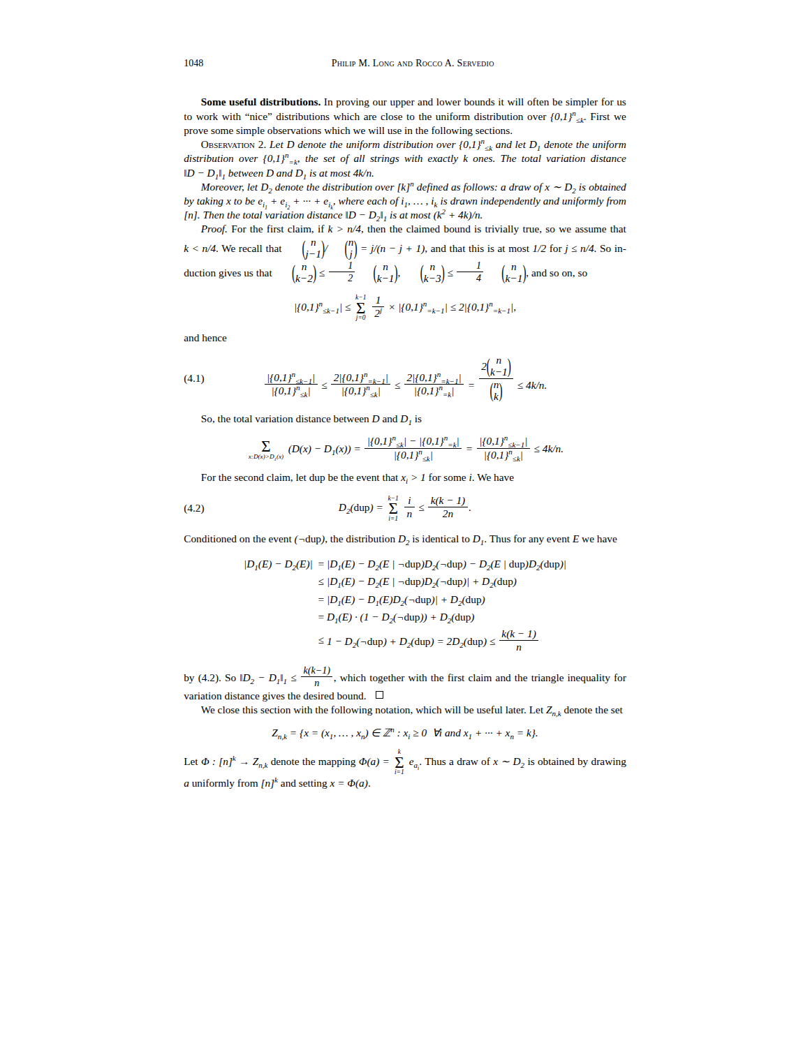1048 Philip M. Long and Rocco A. Servedio
Some useful distributions. In proving our upper and lower bounds it will often be simpler for us to work with “nice” distributions which are close to the uniform distribution over {0,1}n≤k. First we prove some simple observations which we will use in the following sections.
Observation 2. Let D denote the uniform distribution over {0,1}n≤k and let D1 denote the uniform distribution over {0,1}n=k, the set of all strings with exactly k ones. The total variation distance ‖D − D1‖1 between D and D1 is at most 4k/n.
Moreover, let D2 denote the distribution over [k]n defined as follows: a draw of x ∼ D2 is obtained by taking x to be ei1 + ei2 + ··· + eik, where each of i1, … , ik is drawn independently and uniformly from [n]. Then the total variation distance ‖D − D2‖1 is at most (k2 + 4k)/n.
Proof. For the first claim, if k > n/4, then the claimed bound is trivially true, so we assume that k < n/4. We recall that nj−1/nj = j/(n − j + 1), and that this is at most 1/2 for j ≤ n/4. So induction gives us that nk−2 ≤ 12 nk−1, nk−3 ≤ 14 nk−1, and so on, so
|{0,1}n≤k−1| ≤ k−1 Σj=0 12j × |{0,1}n=k−1| ≤ 2|{0,1}n=k−1|,
and hence
(4.1)
|{0,1}n≤k−1||{0,1}n≤k| ≤ 2|{0,1}n=k−1||{0,1}n≤k| ≤ 2|{0,1}n=k−1||{0,1}n=k| = 2nk−1 nk ≤ 4k/n.
So, the total variation distance between D and D1 is
Σx:D(x)>D1(x) (D(x) − D1(x)) = |{0,1}n≤k| − |{0,1}n=k||{0,1}n≤k| = |{0,1}n≤k−1||{0,1}n≤k| ≤ 4k/n.
For the second claim, let dup be the event that xi > 1 for some i. We have
(4.2)
D2(dup) = k−1 Σi=1 in ≤ k(k − 1) 2n.
Conditioned on the event (¬dup), the distribution D2 is identical to D1. Thus for any event E we have
| /D 1 (E) − D 2 (E)/ | = | /D 1 (E) − D 2 (E / ¬ dup )D 2 (¬ dup ) − D 2 (E / dup )D 2 ( dup )/ |
| | ≤ | /D 1 (E) − D 2 (E / ¬ dup )D 2 (¬ dup )/ + D 2 ( dup ) |
| | = | /D 1 (E) − D 1 (E)D 2 (¬ dup )/ + D 2 ( dup ) |
| | = | D 1 (E) · (1 − D 2 (¬ dup )) + D 2 ( dup ) |
| | ≤ | 1 − D 2 (¬ dup ) + D 2 ( dup ) = 2D 2 ( dup ) ≤ k(k − 1) n |
by (4.2). So ‖D2 − D1‖1 ≤ k(k−1) n, which together with the first claim and the triangle inequality for variation distance gives the desired bound.
We close this section with the following notation, which will be useful later. Let Zn,k denote the set
Zn,k = {x = (x1, … , xn) ∈ ℤn : xi ≥ 0 ∀i and x1 + ··· + xn = k}.
Let Φ : [n]k → Zn,k denote the mapping Φ(a) = kΣi=1 eai. Thus a draw of x ∼ D2 is obtained by drawing a uniformly from [n]k and setting x = Φ(a).